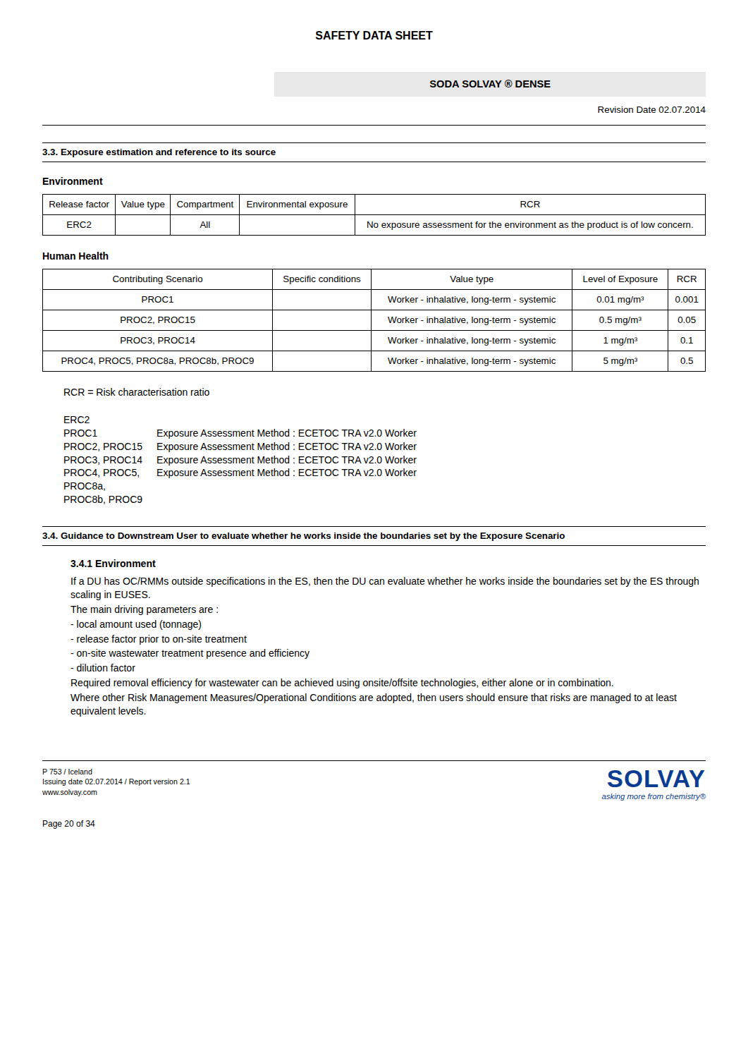SAFETY DATA SHEET
SODA SOLVAY ® DENSE
Revision Date 02.07.2014
3.3. Exposure estimation and reference to its source
Environment
| Release factor | Value type | Compartment | Environmental exposure | RCR |
| --- | --- | --- | --- | --- |
| ERC2 | | All | | No exposure assessment for the environment as the product is of low concern. |
Human Health
| Contributing Scenario | Specific conditions | Value type | Level of Exposure | RCR |
| --- | --- | --- | --- | --- |
| PROC1 | | Worker - inhalative, long-term - systemic | 0.01 mg/m³ | 0.001 |
| PROC2, PROC15 | | Worker - inhalative, long-term - systemic | 0.5 mg/m³ | 0.05 |
| PROC3, PROC14 | | Worker - inhalative, long-term - systemic | 1 mg/m³ | 0.1 |
| PROC4, PROC5, PROC8a, PROC8b, PROC9 | | Worker - inhalative, long-term - systemic | 5 mg/m³ | 0.5 |
RCR = Risk characterisation ratio
| ERC2 | |
| PROC1 | Exposure Assessment Method : ECETOC TRA v2.0 Worker |
| PROC2, PROC15 | Exposure Assessment Method : ECETOC TRA v2.0 Worker |
| PROC3, PROC14 | Exposure Assessment Method : ECETOC TRA v2.0 Worker |
| PROC4, PROC5, PROC8a, PROC8b, PROC9 | Exposure Assessment Method : ECETOC TRA v2.0 Worker |
3.4. Guidance to Downstream User to evaluate whether he works inside the boundaries set by the Exposure Scenario
3.4.1 Environment
If a DU has OC/RMMs outside specifications in the ES, then the DU can evaluate whether he works inside the boundaries set by the ES through scaling in EUSES.
The main driving parameters are :
- local amount used (tonnage)
- release factor prior to on-site treatment
- on-site wastewater treatment presence and efficiency
- dilution factor
Required removal efficiency for wastewater can be achieved using onsite/offsite technologies, either alone or in combination.
Where other Risk Management Measures/Operational Conditions are adopted, then users should ensure that risks are managed to at least equivalent levels.
P 753 / Iceland
Issuing date 02.07.2014 / Report version 2.1
www.solvay.com
SOLVAY
asking more from chemistry®
Page 20 of 34